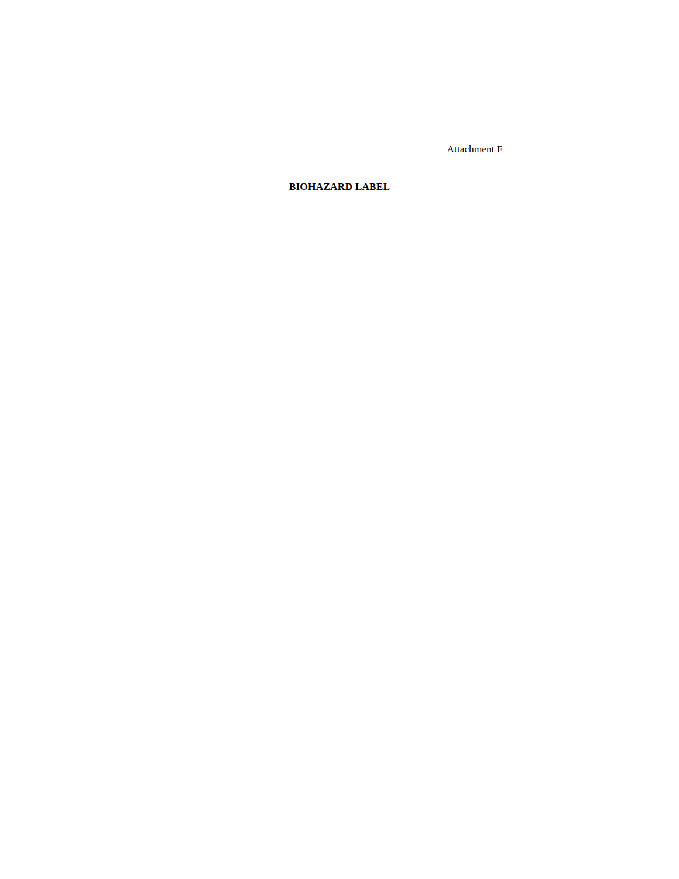Attachment F
BIOHAZARD LABEL